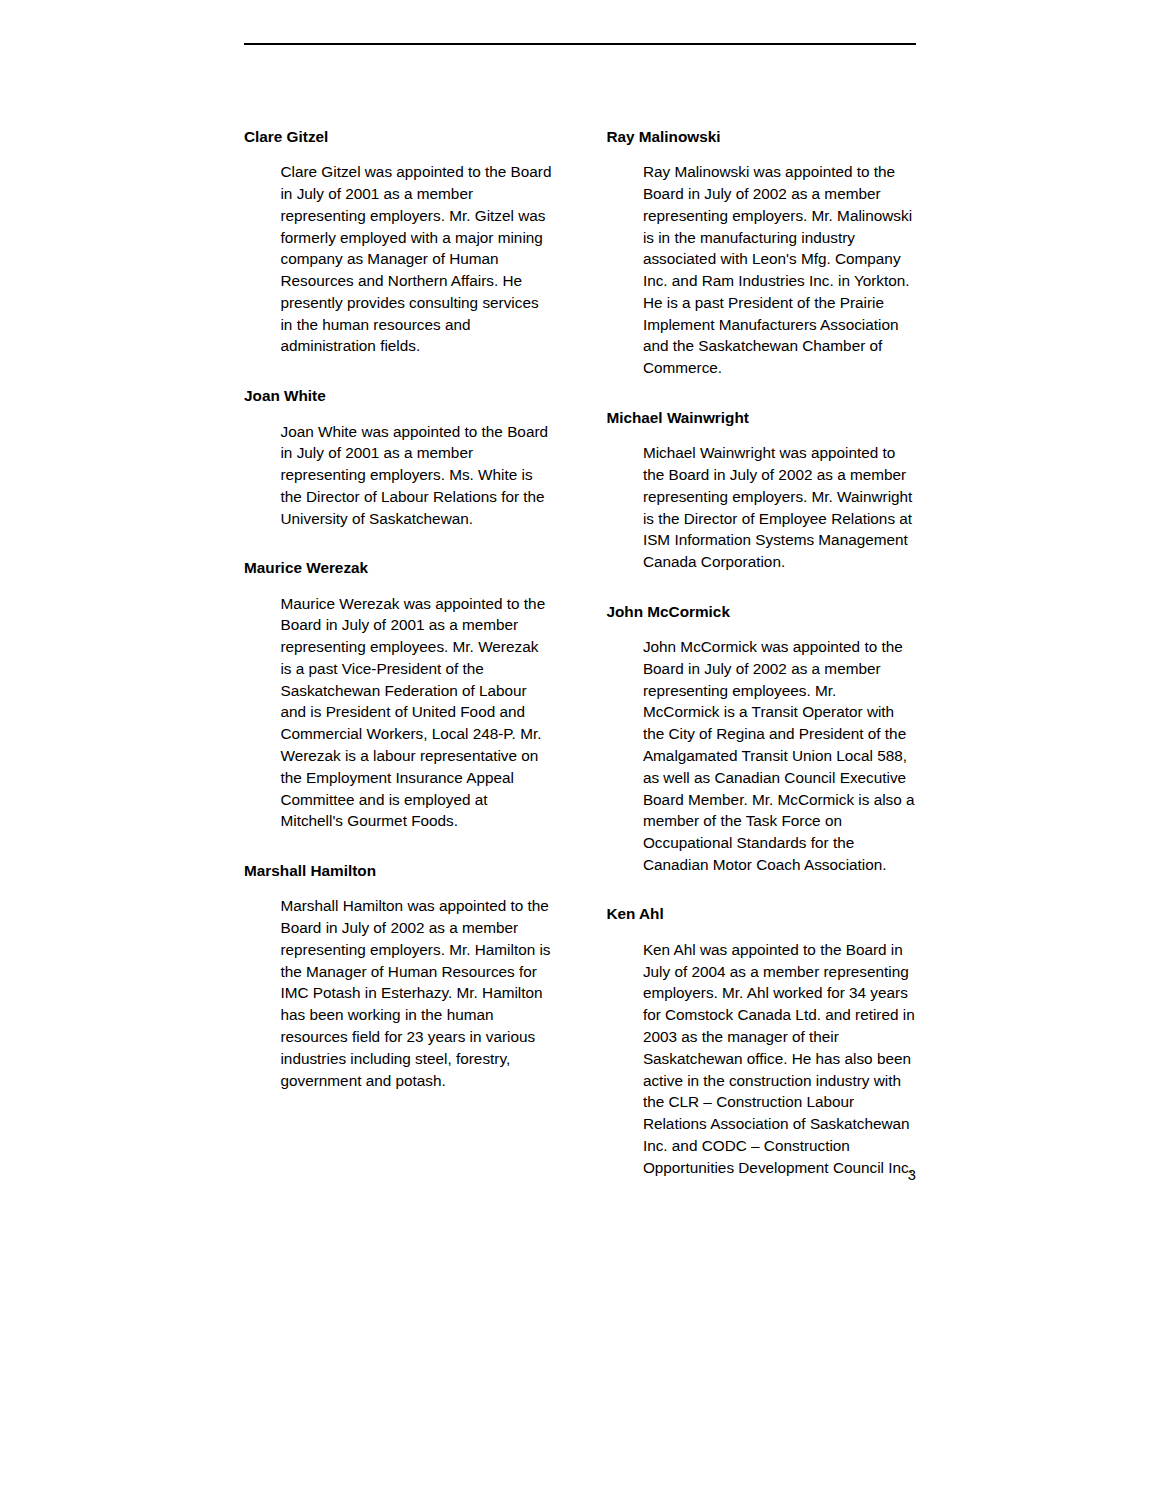Clare Gitzel
Clare Gitzel was appointed to the Board in July of 2001 as a member representing employers. Mr. Gitzel was formerly employed with a major mining company as Manager of Human Resources and Northern Affairs. He presently provides consulting services in the human resources and administration fields.
Joan White
Joan White was appointed to the Board in July of 2001 as a member representing employers. Ms. White is the Director of Labour Relations for the University of Saskatchewan.
Maurice Werezak
Maurice Werezak was appointed to the Board in July of 2001 as a member representing employees. Mr. Werezak is a past Vice-President of the Saskatchewan Federation of Labour and is President of United Food and Commercial Workers, Local 248-P. Mr. Werezak is a labour representative on the Employment Insurance Appeal Committee and is employed at Mitchell's Gourmet Foods.
Marshall Hamilton
Marshall Hamilton was appointed to the Board in July of 2002 as a member representing employers. Mr. Hamilton is the Manager of Human Resources for IMC Potash in Esterhazy. Mr. Hamilton has been working in the human resources field for 23 years in various industries including steel, forestry, government and potash.
Ray Malinowski
Ray Malinowski was appointed to the Board in July of 2002 as a member representing employers. Mr. Malinowski is in the manufacturing industry associated with Leon's Mfg. Company Inc. and Ram Industries Inc. in Yorkton. He is a past President of the Prairie Implement Manufacturers Association and the Saskatchewan Chamber of Commerce.
Michael Wainwright
Michael Wainwright was appointed to the Board in July of 2002 as a member representing employers. Mr. Wainwright is the Director of Employee Relations at ISM Information Systems Management Canada Corporation.
John McCormick
John McCormick was appointed to the Board in July of 2002 as a member representing employees. Mr. McCormick is a Transit Operator with the City of Regina and President of the Amalgamated Transit Union Local 588, as well as Canadian Council Executive Board Member. Mr. McCormick is also a member of the Task Force on Occupational Standards for the Canadian Motor Coach Association.
Ken Ahl
Ken Ahl was appointed to the Board in July of 2004 as a member representing employers. Mr. Ahl worked for 34 years for Comstock Canada Ltd. and retired in 2003 as the manager of their Saskatchewan office. He has also been active in the construction industry with the CLR – Construction Labour Relations Association of Saskatchewan Inc. and CODC – Construction Opportunities Development Council Inc.
3